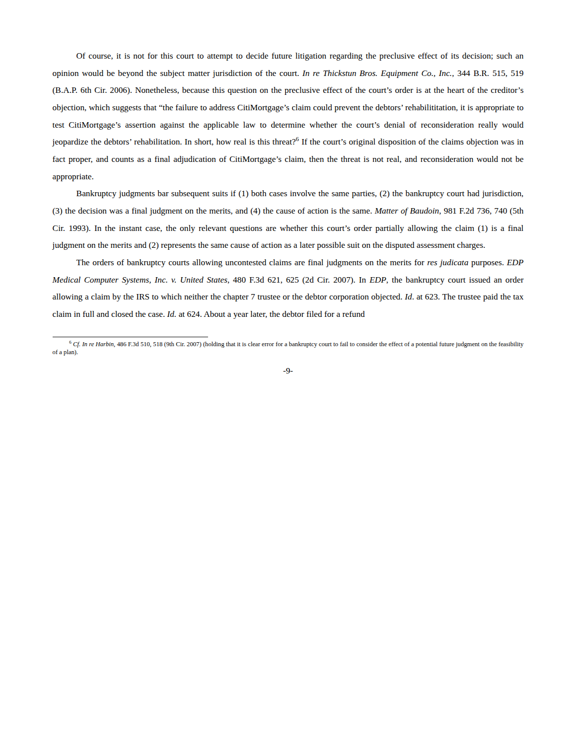Of course, it is not for this court to attempt to decide future litigation regarding the preclusive effect of its decision; such an opinion would be beyond the subject matter jurisdiction of the court. In re Thickstun Bros. Equipment Co., Inc., 344 B.R. 515, 519 (B.A.P. 6th Cir. 2006). Nonetheless, because this question on the preclusive effect of the court’s order is at the heart of the creditor’s objection, which suggests that “the failure to address CitiMortgage’s claim could prevent the debtors’ rehabilititation, it is appropriate to test CitiMortgage’s assertion against the applicable law to determine whether the court’s denial of reconsideration really would jeopardize the debtors’ rehabilitation. In short, how real is this threat?6 If the court’s original disposition of the claims objection was in fact proper, and counts as a final adjudication of CitiMortgage’s claim, then the threat is not real, and reconsideration would not be appropriate.
Bankruptcy judgments bar subsequent suits if (1) both cases involve the same parties, (2) the bankruptcy court had jurisdiction, (3) the decision was a final judgment on the merits, and (4) the cause of action is the same. Matter of Baudoin, 981 F.2d 736, 740 (5th Cir. 1993). In the instant case, the only relevant questions are whether this court’s order partially allowing the claim (1) is a final judgment on the merits and (2) represents the same cause of action as a later possible suit on the disputed assessment charges.
The orders of bankruptcy courts allowing uncontested claims are final judgments on the merits for res judicata purposes. EDP Medical Computer Systems, Inc. v. United States, 480 F.3d 621, 625 (2d Cir. 2007). In EDP, the bankruptcy court issued an order allowing a claim by the IRS to which neither the chapter 7 trustee or the debtor corporation objected. Id. at 623. The trustee paid the tax claim in full and closed the case. Id. at 624. About a year later, the debtor filed for a refund
6 Cf. In re Harbin, 486 F.3d 510, 518 (9th Cir. 2007) (holding that it is clear error for a bankruptcy court to fail to consider the effect of a potential future judgment on the feasibility of a plan).
-9-